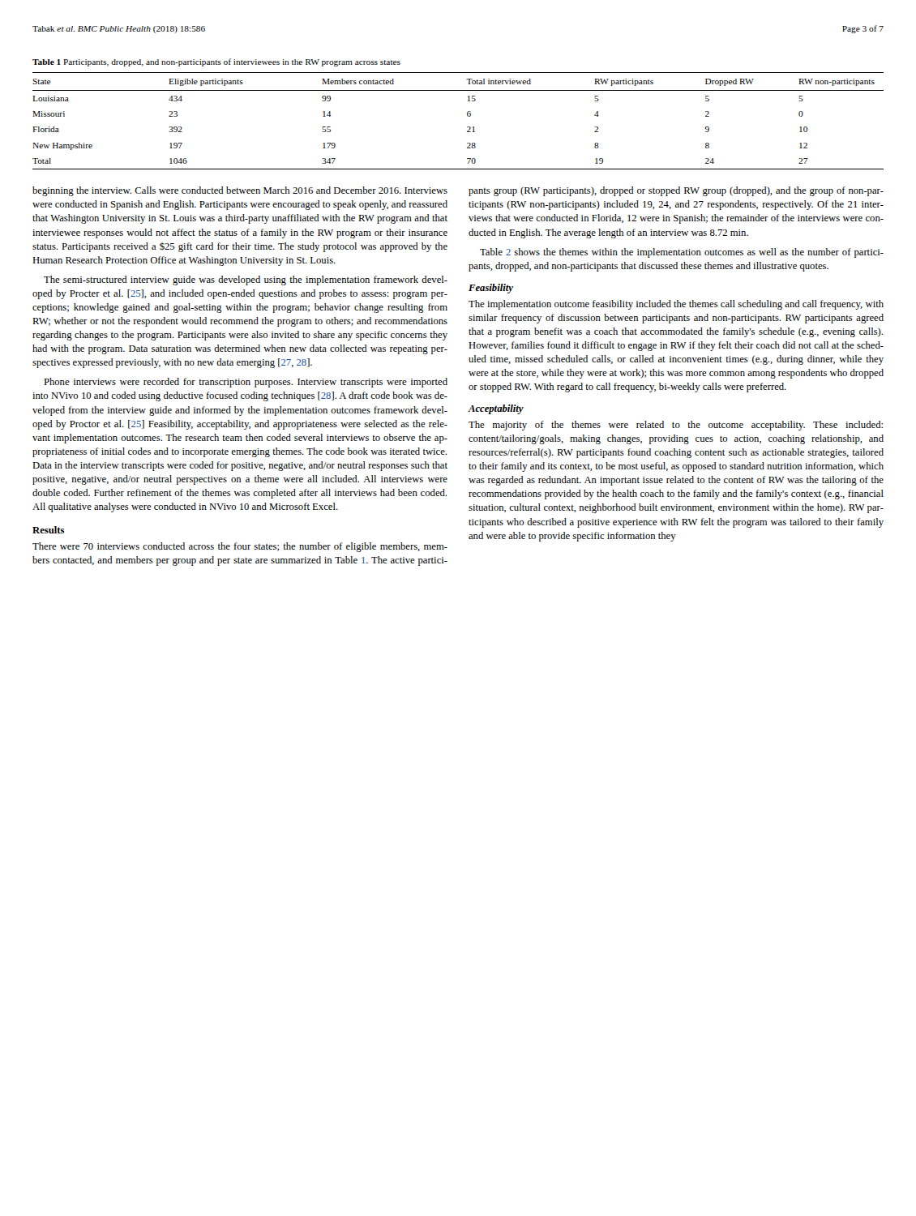Tabak et al. BMC Public Health (2018) 18:586
Page 3 of 7
Table 1 Participants, dropped, and non-participants of interviewees in the RW program across states
| State | Eligible participants | Members contacted | Total interviewed | RW participants | Dropped RW | RW non-participants |
| --- | --- | --- | --- | --- | --- | --- |
| Louisiana | 434 | 99 | 15 | 5 | 5 | 5 |
| Missouri | 23 | 14 | 6 | 4 | 2 | 0 |
| Florida | 392 | 55 | 21 | 2 | 9 | 10 |
| New Hampshire | 197 | 179 | 28 | 8 | 8 | 12 |
| Total | 1046 | 347 | 70 | 19 | 24 | 27 |
beginning the interview. Calls were conducted between March 2016 and December 2016. Interviews were conducted in Spanish and English. Participants were encouraged to speak openly, and reassured that Washington University in St. Louis was a third-party unaffiliated with the RW program and that interviewee responses would not affect the status of a family in the RW program or their insurance status. Participants received a $25 gift card for their time. The study protocol was approved by the Human Research Protection Office at Washington University in St. Louis.
The semi-structured interview guide was developed using the implementation framework developed by Procter et al. [25], and included open-ended questions and probes to assess: program perceptions; knowledge gained and goal-setting within the program; behavior change resulting from RW; whether or not the respondent would recommend the program to others; and recommendations regarding changes to the program. Participants were also invited to share any specific concerns they had with the program. Data saturation was determined when new data collected was repeating perspectives expressed previously, with no new data emerging [27, 28].
Phone interviews were recorded for transcription purposes. Interview transcripts were imported into NVivo 10 and coded using deductive focused coding techniques [28]. A draft code book was developed from the interview guide and informed by the implementation outcomes framework developed by Proctor et al. [25] Feasibility, acceptability, and appropriateness were selected as the relevant implementation outcomes. The research team then coded several interviews to observe the appropriateness of initial codes and to incorporate emerging themes. The code book was iterated twice. Data in the interview transcripts were coded for positive, negative, and/or neutral responses such that positive, negative, and/or neutral perspectives on a theme were all included. All interviews were double coded. Further refinement of the themes was completed after all interviews had been coded. All qualitative analyses were conducted in NVivo 10 and Microsoft Excel.
Results
There were 70 interviews conducted across the four states; the number of eligible members, members contacted, and members per group and per state are summarized in Table 1. The active participants group (RW participants), dropped or stopped RW group (dropped), and the group of non-participants (RW non-participants) included 19, 24, and 27 respondents, respectively. Of the 21 interviews that were conducted in Florida, 12 were in Spanish; the remainder of the interviews were conducted in English. The average length of an interview was 8.72 min.
Table 2 shows the themes within the implementation outcomes as well as the number of participants, dropped, and non-participants that discussed these themes and illustrative quotes.
Feasibility
The implementation outcome feasibility included the themes call scheduling and call frequency, with similar frequency of discussion between participants and non-participants. RW participants agreed that a program benefit was a coach that accommodated the family's schedule (e.g., evening calls). However, families found it difficult to engage in RW if they felt their coach did not call at the scheduled time, missed scheduled calls, or called at inconvenient times (e.g., during dinner, while they were at the store, while they were at work); this was more common among respondents who dropped or stopped RW. With regard to call frequency, bi-weekly calls were preferred.
Acceptability
The majority of the themes were related to the outcome acceptability. These included: content/tailoring/goals, making changes, providing cues to action, coaching relationship, and resources/referral(s). RW participants found coaching content such as actionable strategies, tailored to their family and its context, to be most useful, as opposed to standard nutrition information, which was regarded as redundant. An important issue related to the content of RW was the tailoring of the recommendations provided by the health coach to the family and the family's context (e.g., financial situation, cultural context, neighborhood built environment, environment within the home). RW participants who described a positive experience with RW felt the program was tailored to their family and were able to provide specific information they